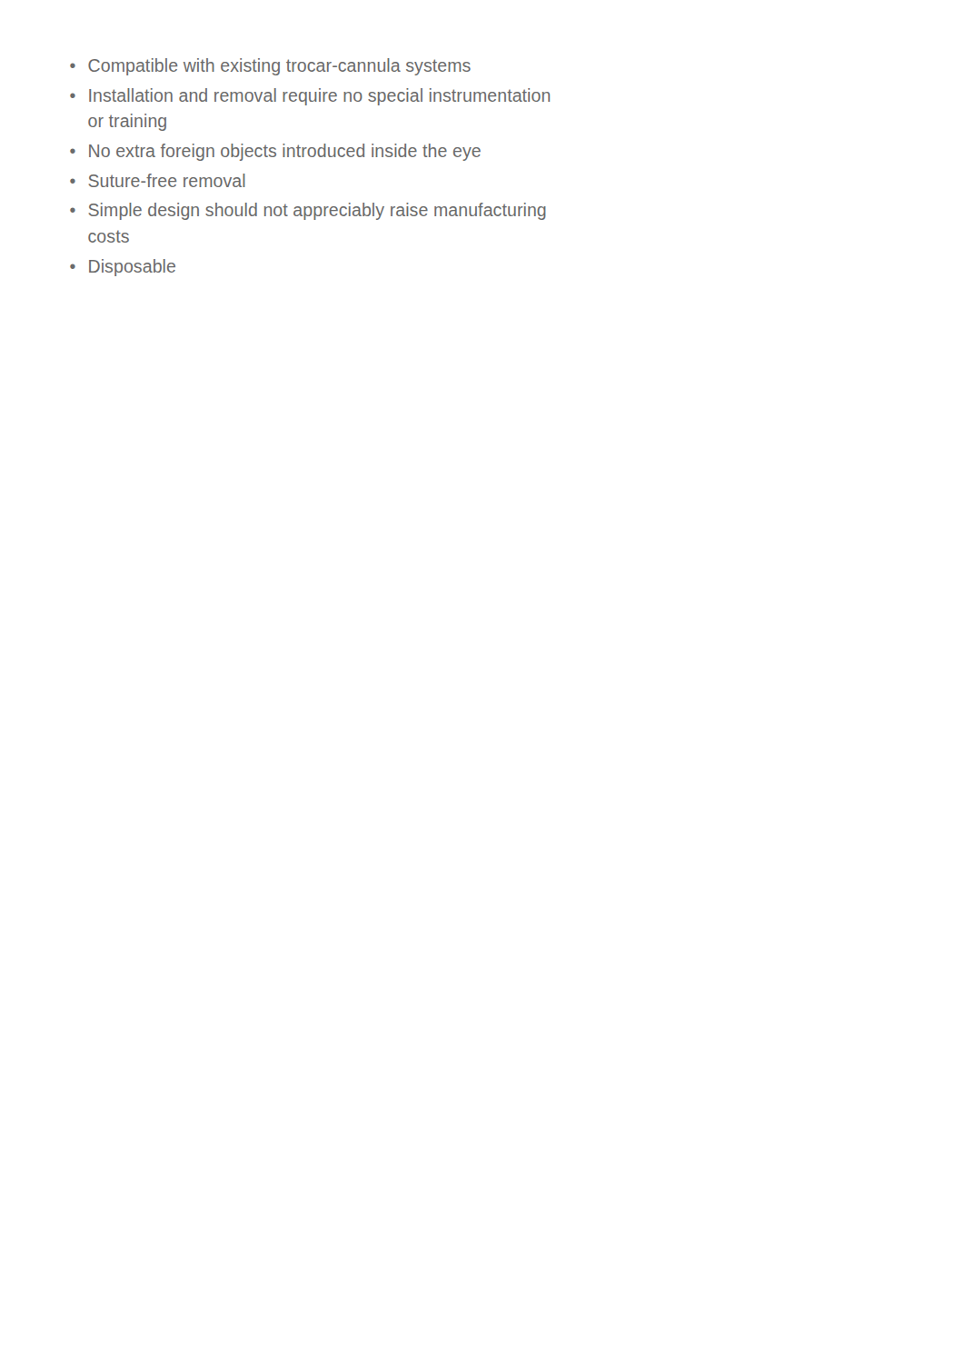Compatible with existing trocar-cannula systems
Installation and removal require no special instrumentation or training
No extra foreign objects introduced inside the eye
Suture-free removal
Simple design should not appreciably raise manufacturing costs
Disposable